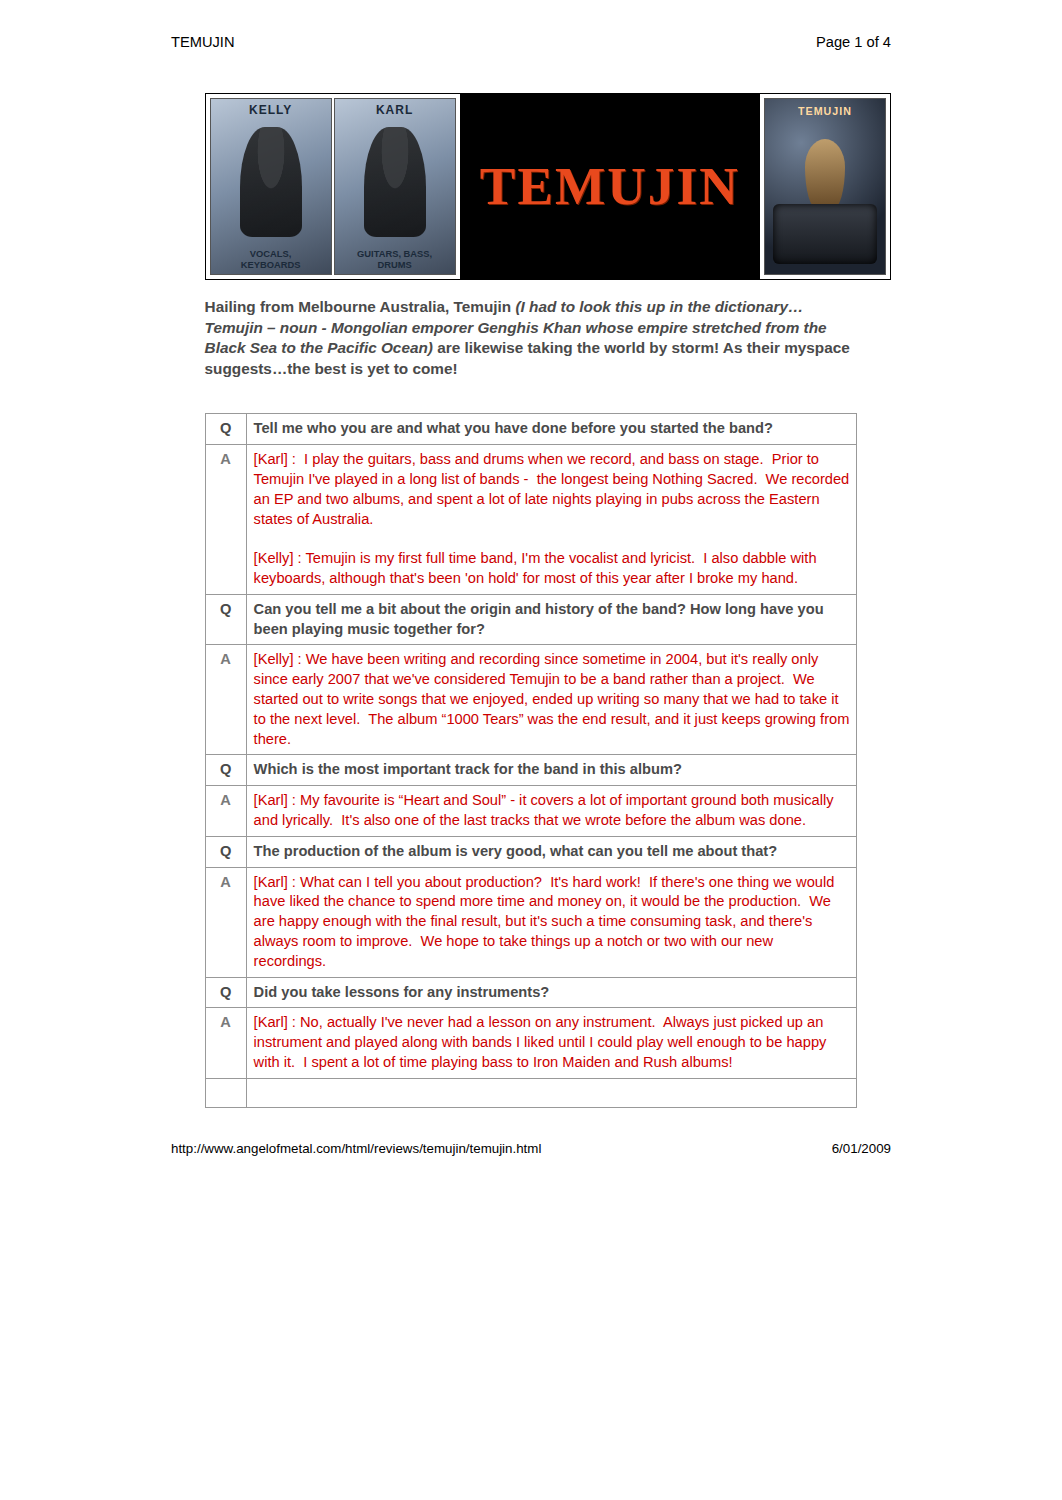TEMUJIN Page 1 of 4
KELLY
VOCALS,
KEYBOARDS
KARL
GUITARS, BASS,
DRUMS
TEMUJIN
TEMUJIN
Hailing from Melbourne Australia, Temujin (I had to look this up in the dictionary…Temujin – noun - Mongolian emporer Genghis Khan whose empire stretched from the Black Sea to the Pacific Ocean) are likewise taking the world by storm! As their myspace suggests…the best is yet to come!
| Q | Tell me who you are and what you have done before you started the band? |
| A | [Karl] : I play the guitars, bass and drums when we record, and bass on stage. Prior to Temujin I've played in a long list of bands - the longest being Nothing Sacred. We recorded an EP and two albums, and spent a lot of late nights playing in pubs across the Eastern states of Australia. [Kelly] : Temujin is my first full time band, I'm the vocalist and lyricist. I also dabble with keyboards, although that's been 'on hold' for most of this year after I broke my hand. |
| Q | Can you tell me a bit about the origin and history of the band? How long have you been playing music together for? |
| A | [Kelly] : We have been writing and recording since sometime in 2004, but it's really only since early 2007 that we've considered Temujin to be a band rather than a project. We started out to write songs that we enjoyed, ended up writing so many that we had to take it to the next level. The album “1000 Tears” was the end result, and it just keeps growing from there. |
| Q | Which is the most important track for the band in this album? |
| A | [Karl] : My favourite is “Heart and Soul” - it covers a lot of important ground both musically and lyrically. It's also one of the last tracks that we wrote before the album was done. |
| Q | The production of the album is very good, what can you tell me about that? |
| A | [Karl] : What can I tell you about production? It's hard work! If there's one thing we would have liked the chance to spend more time and money on, it would be the production. We are happy enough with the final result, but it's such a time consuming task, and there's always room to improve. We hope to take things up a notch or two with our new recordings. |
| Q | Did you take lessons for any instruments? |
| A | [Karl] : No, actually I've never had a lesson on any instrument. Always just picked up an instrument and played along with bands I liked until I could play well enough to be happy with it. I spent a lot of time playing bass to Iron Maiden and Rush albums! |
http://www.angelofmetal.com/html/reviews/temujin/temujin.html 6/01/2009